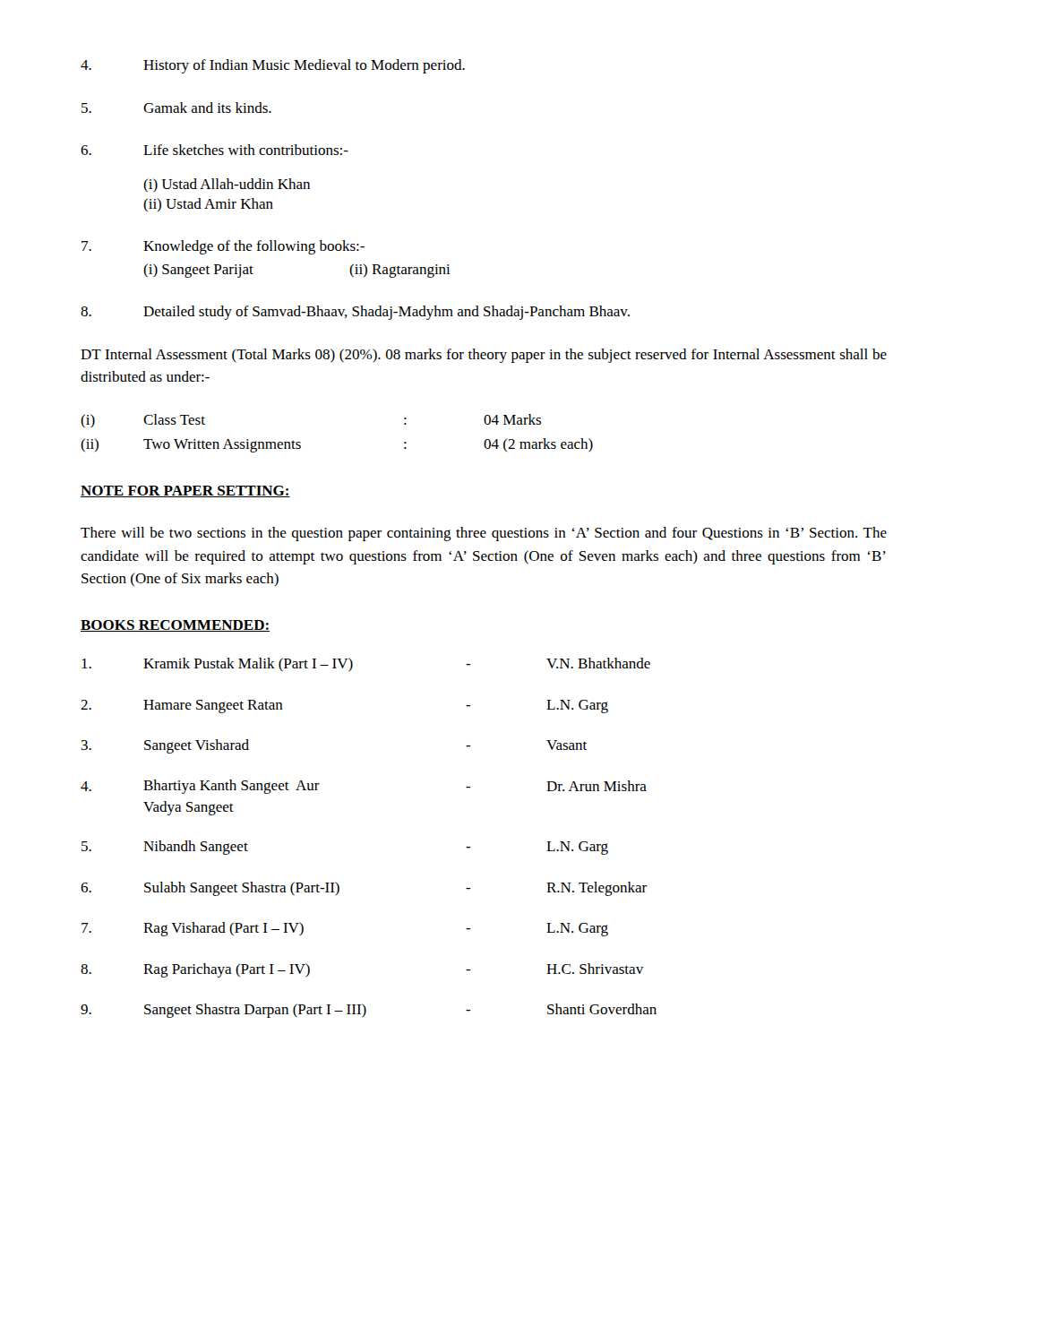4.
History of Indian Music Medieval to Modern period.
5.
Gamak and its kinds.
6.
Life sketches with contributions:-
(i) Ustad Allah-uddin Khan
(ii) Ustad Amir Khan
7.
Knowledge of the following books:-
(i) Sangeet Parijat
(ii) Ragtarangini
8.
Detailed study of Samvad-Bhaav, Shadaj-Madyhm and Shadaj-Pancham Bhaav.
DT Internal Assessment (Total Marks 08) (20%). 08 marks for theory paper in the subject reserved for Internal Assessment shall be distributed as under:-
(i)
Class Test
:
04 Marks
(ii)
Two Written Assignments
:
04 (2 marks each)
NOTE FOR PAPER SETTING:
There will be two sections in the question paper containing three questions in ‘A’ Section and four Questions in ‘B’ Section. The candidate will be required to attempt two questions from ‘A’ Section (One of Seven marks each) and three questions from ‘B’ Section (One of Six marks each)
BOOKS RECOMMENDED:
1.
Kramik Pustak Malik (Part I – IV)
-
V.N. Bhatkhande
2.
Hamare Sangeet Ratan
-
L.N. Garg
3.
Sangeet Visharad
-
Vasant
4.
Bhartiya Kanth Sangeet Aur
Vadya Sangeet
-
Dr. Arun Mishra
5.
Nibandh Sangeet
-
L.N. Garg
6.
Sulabh Sangeet Shastra (Part-II)
-
R.N. Telegonkar
7.
Rag Visharad (Part I – IV)
-
L.N. Garg
8.
Rag Parichaya (Part I – IV)
-
H.C. Shrivastav
9.
Sangeet Shastra Darpan (Part I – III)
-
Shanti Goverdhan